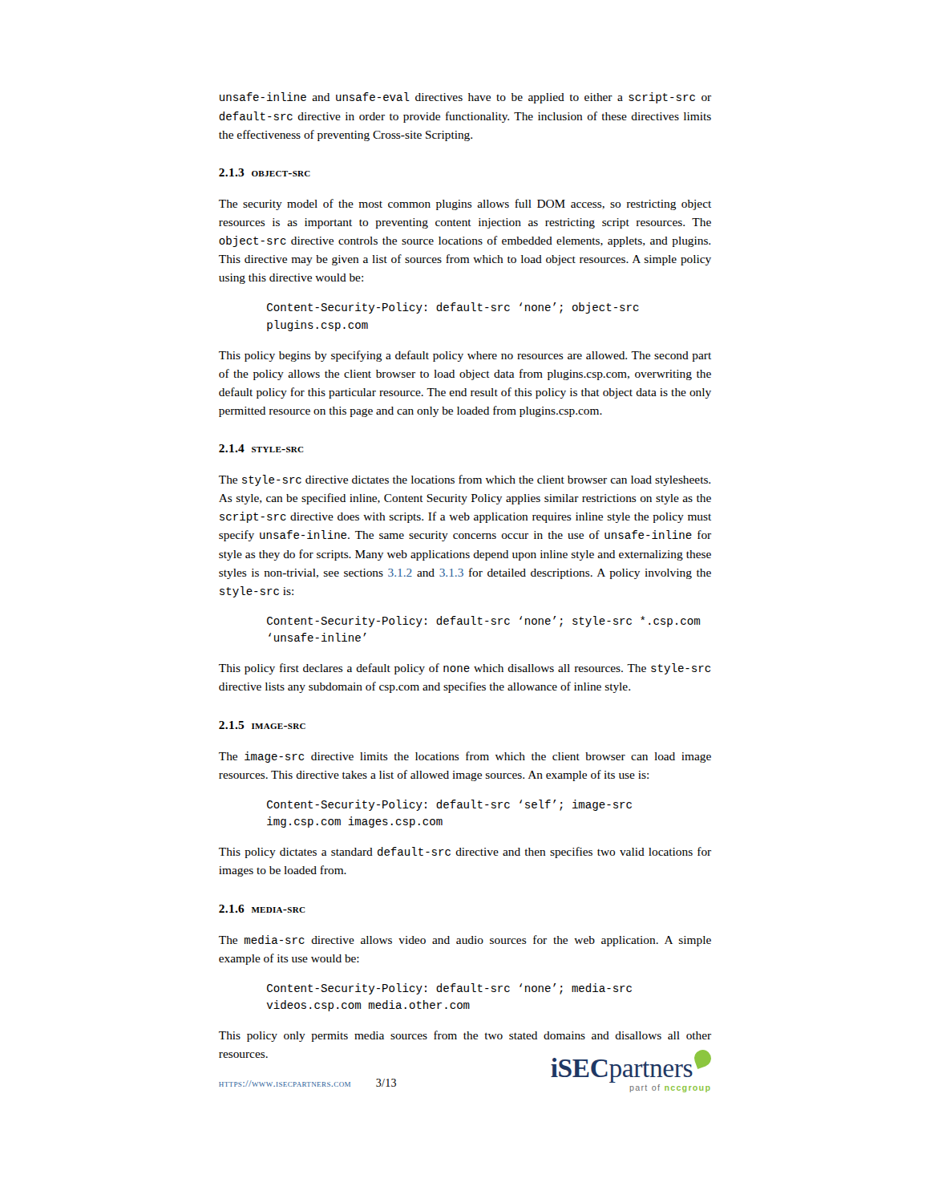unsafe-inline and unsafe-eval directives have to be applied to either a script-src or default-src directive in order to provide functionality. The inclusion of these directives limits the effectiveness of preventing Cross-site Scripting.
2.1.3object-src
The security model of the most common plugins allows full DOM access, so restricting object resources is as important to preventing content injection as restricting script resources. The object-src directive controls the source locations of embedded elements, applets, and plugins. This directive may be given a list of sources from which to load object resources. A simple policy using this directive would be:
Content-Security-Policy: default-src ‘none’; object-src plugins.csp.com
This policy begins by specifying a default policy where no resources are allowed. The second part of the policy allows the client browser to load object data from plugins.csp.com, overwriting the default policy for this particular resource. The end result of this policy is that object data is the only permitted resource on this page and can only be loaded from plugins.csp.com.
2.1.4style-src
The style-src directive dictates the locations from which the client browser can load stylesheets. As style, can be specified inline, Content Security Policy applies similar restrictions on style as the script-src directive does with scripts. If a web application requires inline style the policy must specify unsafe-inline. The same security concerns occur in the use of unsafe-inline for style as they do for scripts. Many web applications depend upon inline style and externalizing these styles is non-trivial, see sections 3.1.2 and 3.1.3 for detailed descriptions. A policy involving the style-src is:
Content-Security-Policy: default-src ‘none’; style-src *.csp.com ‘unsafe-inline’
This policy first declares a default policy of none which disallows all resources. The style-src directive lists any subdomain of csp.com and specifies the allowance of inline style.
2.1.5image-src
The image-src directive limits the locations from which the client browser can load image resources. This directive takes a list of allowed image sources. An example of its use is:
Content-Security-Policy: default-src ‘self’; image-src img.csp.com images.csp.com
This policy dictates a standard default-src directive and then specifies two valid locations for images to be loaded from.
2.1.6media-src
The media-src directive allows video and audio sources for the web application. A simple example of its use would be:
Content-Security-Policy: default-src ‘none’; media-src videos.csp.com media.other.com
This policy only permits media sources from the two stated domains and disallows all other resources.
https://www.isecpartners.com 3/13
iSEC partners
part of nccgroup